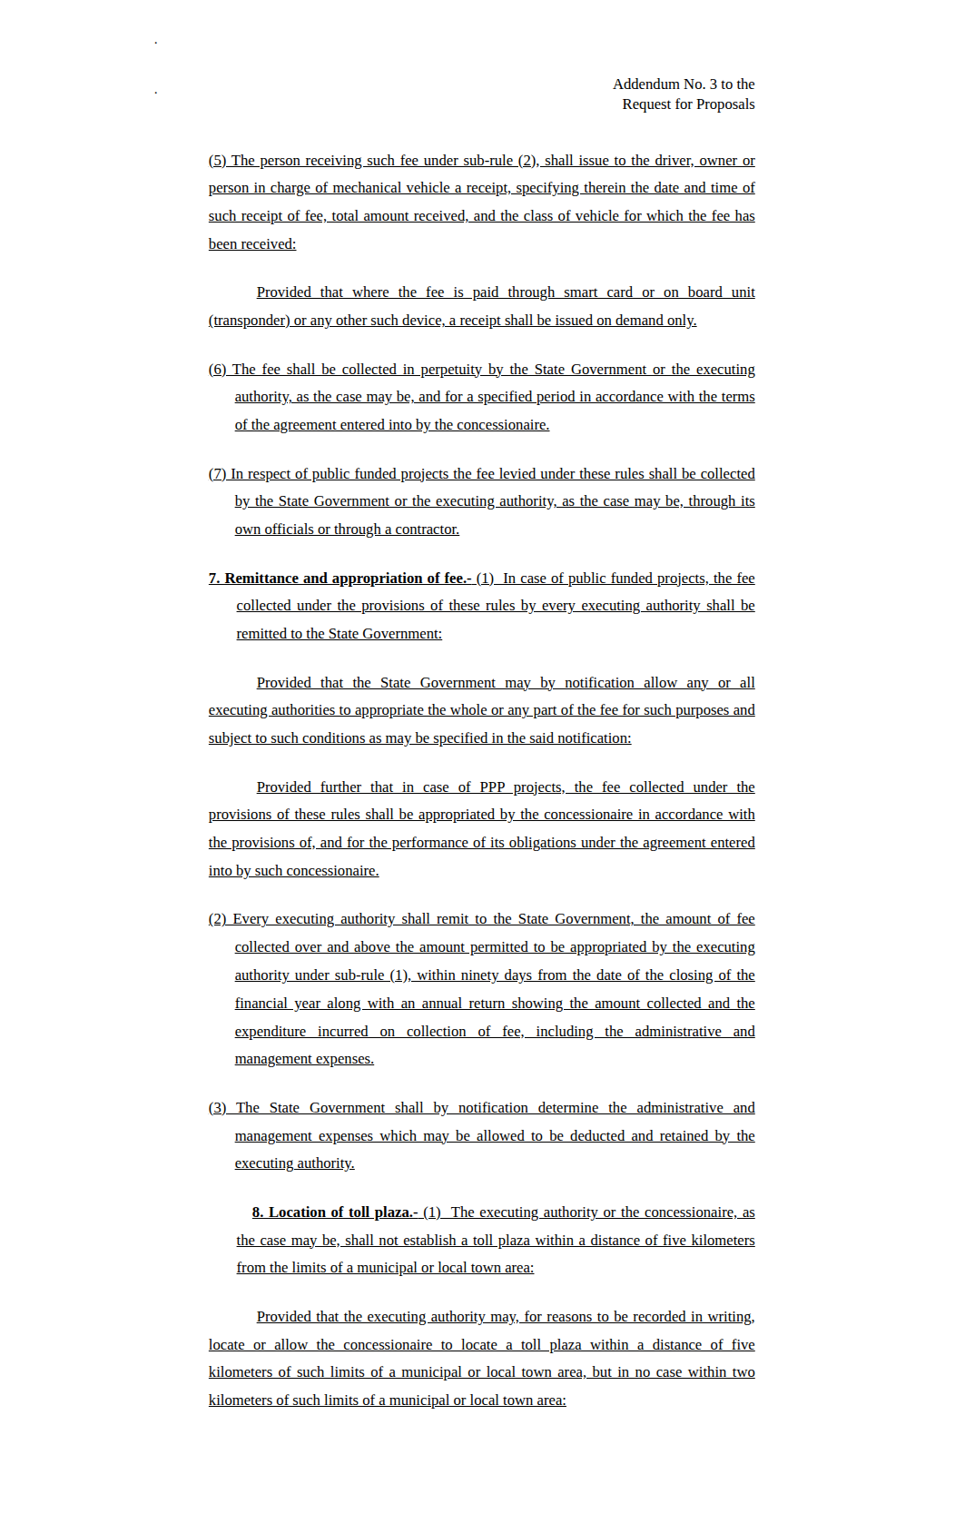· ·
Addendum No. 3 to the
Request for Proposals
(5) The person receiving such fee under sub-rule (2), shall issue to the driver, owner or person in charge of mechanical vehicle a receipt, specifying therein the date and time of such receipt of fee, total amount received, and the class of vehicle for which the fee has been received:
Provided that where the fee is paid through smart card or on board unit (transponder) or any other such device, a receipt shall be issued on demand only.
(6) The fee shall be collected in perpetuity by the State Government or the executing authority, as the case may be, and for a specified period in accordance with the terms of the agreement entered into by the concessionaire.
(7) In respect of public funded projects the fee levied under these rules shall be collected by the State Government or the executing authority, as the case may be, through its own officials or through a contractor.
7. Remittance and appropriation of fee.- (1) In case of public funded projects, the fee collected under the provisions of these rules by every executing authority shall be remitted to the State Government:
Provided that the State Government may by notification allow any or all executing authorities to appropriate the whole or any part of the fee for such purposes and subject to such conditions as may be specified in the said notification:
Provided further that in case of PPP projects, the fee collected under the provisions of these rules shall be appropriated by the concessionaire in accordance with the provisions of, and for the performance of its obligations under the agreement entered into by such concessionaire.
(2) Every executing authority shall remit to the State Government, the amount of fee collected over and above the amount permitted to be appropriated by the executing authority under sub-rule (1), within ninety days from the date of the closing of the financial year along with an annual return showing the amount collected and the expenditure incurred on collection of fee, including the administrative and management expenses.
(3) The State Government shall by notification determine the administrative and management expenses which may be allowed to be deducted and retained by the executing authority.
8. Location of toll plaza.- (1) The executing authority or the concessionaire, as the case may be, shall not establish a toll plaza within a distance of five kilometers from the limits of a municipal or local town area:
Provided that the executing authority may, for reasons to be recorded in writing, locate or allow the concessionaire to locate a toll plaza within a distance of five kilometers of such limits of a municipal or local town area, but in no case within two kilometers of such limits of a municipal or local town area: